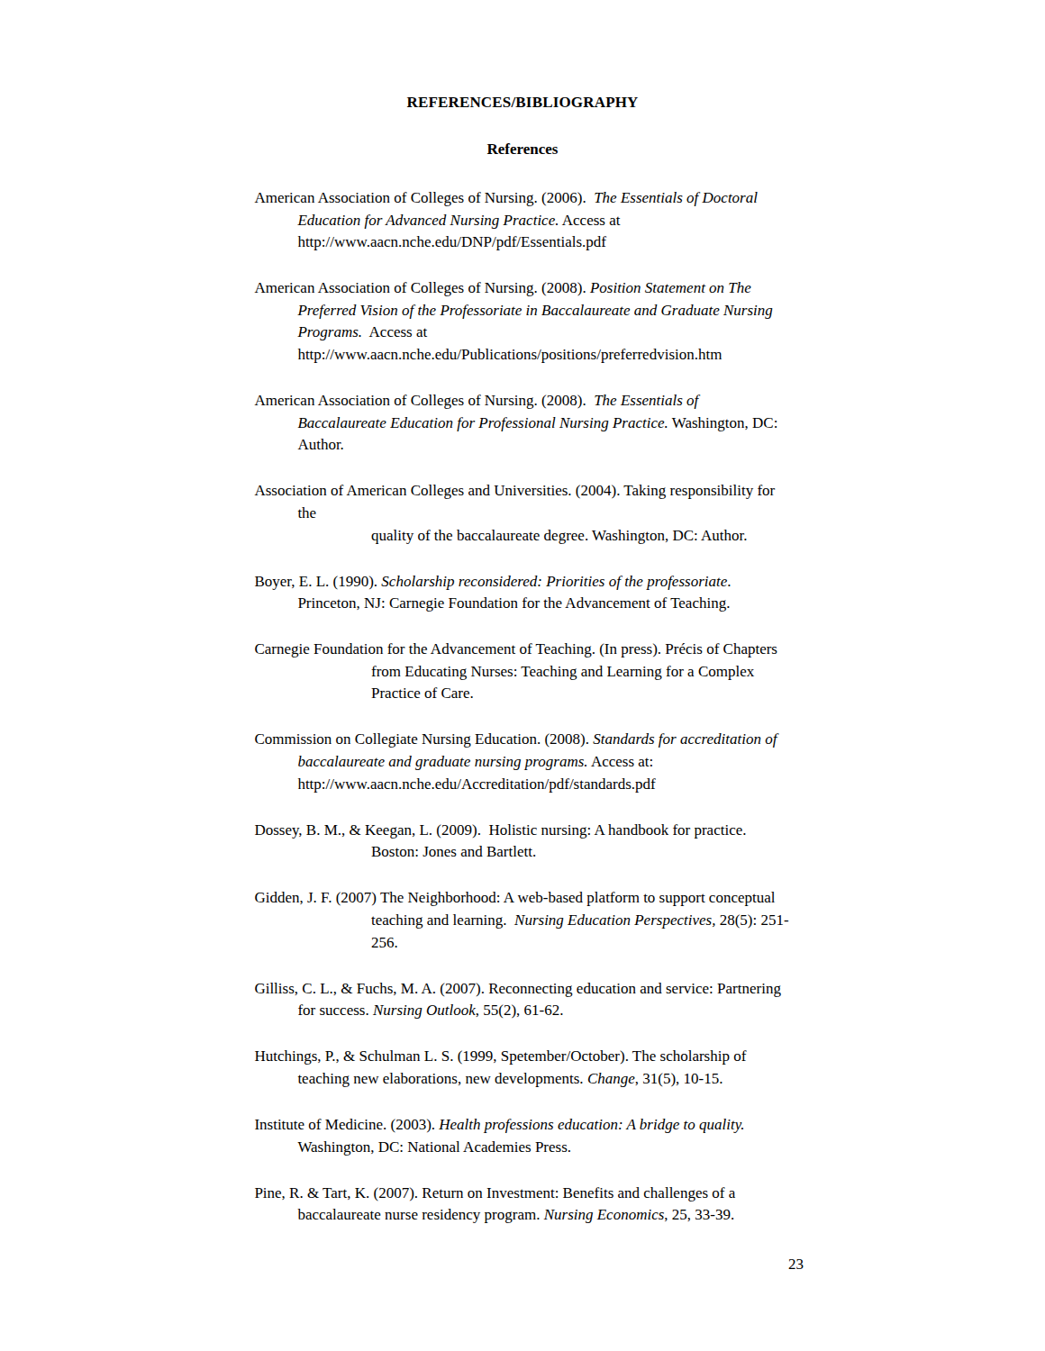REFERENCES/BIBLIOGRAPHY
References
American Association of Colleges of Nursing. (2006). The Essentials of Doctoral Education for Advanced Nursing Practice. Access at http://www.aacn.nche.edu/DNP/pdf/Essentials.pdf
American Association of Colleges of Nursing. (2008). Position Statement on The Preferred Vision of the Professoriate in Baccalaureate and Graduate Nursing Programs. Access at http://www.aacn.nche.edu/Publications/positions/preferredvision.htm
American Association of Colleges of Nursing. (2008). The Essentials of Baccalaureate Education for Professional Nursing Practice. Washington, DC: Author.
Association of American Colleges and Universities. (2004). Taking responsibility for thequality of the baccalaureate degree. Washington, DC: Author.
Boyer, E. L. (1990). Scholarship reconsidered: Priorities of the professoriate. Princeton, NJ: Carnegie Foundation for the Advancement of Teaching.
Carnegie Foundation for the Advancement of Teaching. (In press). Précis of Chaptersfrom Educating Nurses: Teaching and Learning for a Complex Practice of Care.
Commission on Collegiate Nursing Education. (2008). Standards for accreditation of baccalaureate and graduate nursing programs. Access at: http://www.aacn.nche.edu/Accreditation/pdf/standards.pdf
Dossey, B. M., & Keegan, L. (2009). Holistic nursing: A handbook for practice.Boston: Jones and Bartlett.
Gidden, J. F. (2007) The Neighborhood: A web-based platform to support conceptualteaching and learning. Nursing Education Perspectives, 28(5): 251-256.
Gilliss, C. L., & Fuchs, M. A. (2007). Reconnecting education and service: Partnering for success. Nursing Outlook, 55(2), 61-62.
Hutchings, P., & Schulman L. S. (1999, Spetember/October). The scholarship of teaching new elaborations, new developments. Change, 31(5), 10-15.
Institute of Medicine. (2003). Health professions education: A bridge to quality. Washington, DC: National Academies Press.
Pine, R. & Tart, K. (2007). Return on Investment: Benefits and challenges of a baccalaureate nurse residency program. Nursing Economics, 25, 33-39.
23